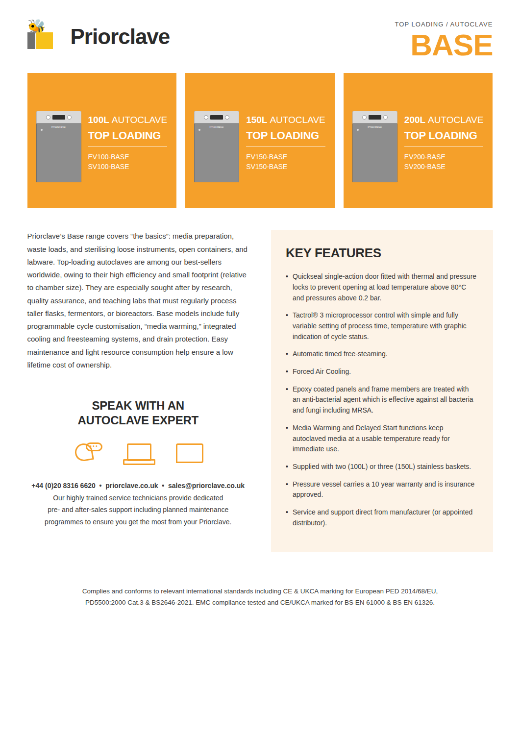🐝
Priorclave
TOP LOADING / AUTOCLAVE
BASE
Priorclave
100L AUTOCLAVE
TOP LOADING
EV100-BASE
SV100-BASE
Priorclave
150L AUTOCLAVE
TOP LOADING
EV150-BASE
SV150-BASE
Priorclave
200L AUTOCLAVE
TOP LOADING
EV200-BASE
SV200-BASE
Priorclave’s Base range covers “the basics”: media preparation, waste loads, and sterilising loose instruments, open containers, and labware. Top-loading autoclaves are among our best-sellers worldwide, owing to their high efficiency and small footprint (relative to chamber size). They are especially sought after by research, quality assurance, and teaching labs that must regularly process taller flasks, fermentors, or bioreactors. Base models include fully programmable cycle customisation, “media warming,” integrated cooling and freesteaming systems, and drain protection. Easy maintenance and light resource consumption help ensure a low lifetime cost of ownership.
SPEAK WITH AN
AUTOCLAVE EXPERT
+44 (0)20 8316 6620 • priorclave.co.uk • sales@priorclave.co.uk
Our highly trained service technicians provide dedicated
pre- and after-sales support including planned maintenance
programmes to ensure you get the most from your Priorclave.
KEY FEATURES
Quickseal single-action door fitted with thermal and pressure locks to prevent opening at load temperature above 80°C and pressures above 0.2 bar.
Tactrol® 3 microprocessor control with simple and fully variable setting of process time, temperature with graphic indication of cycle status.
Automatic timed free-steaming.
Forced Air Cooling.
Epoxy coated panels and frame members are treated with an anti-bacterial agent which is effective against all bacteria and fungi including MRSA.
Media Warming and Delayed Start functions keep autoclaved media at a usable temperature ready for immediate use.
Supplied with two (100L) or three (150L) stainless baskets.
Pressure vessel carries a 10 year warranty and is insurance approved.
Service and support direct from manufacturer (or appointed distributor).
Complies and conforms to relevant international standards including CE & UKCA marking for European PED 2014/68/EU,
PD5500:2000 Cat.3 & BS2646-2021. EMC compliance tested and CE/UKCA marked for BS EN 61000 & BS EN 61326.